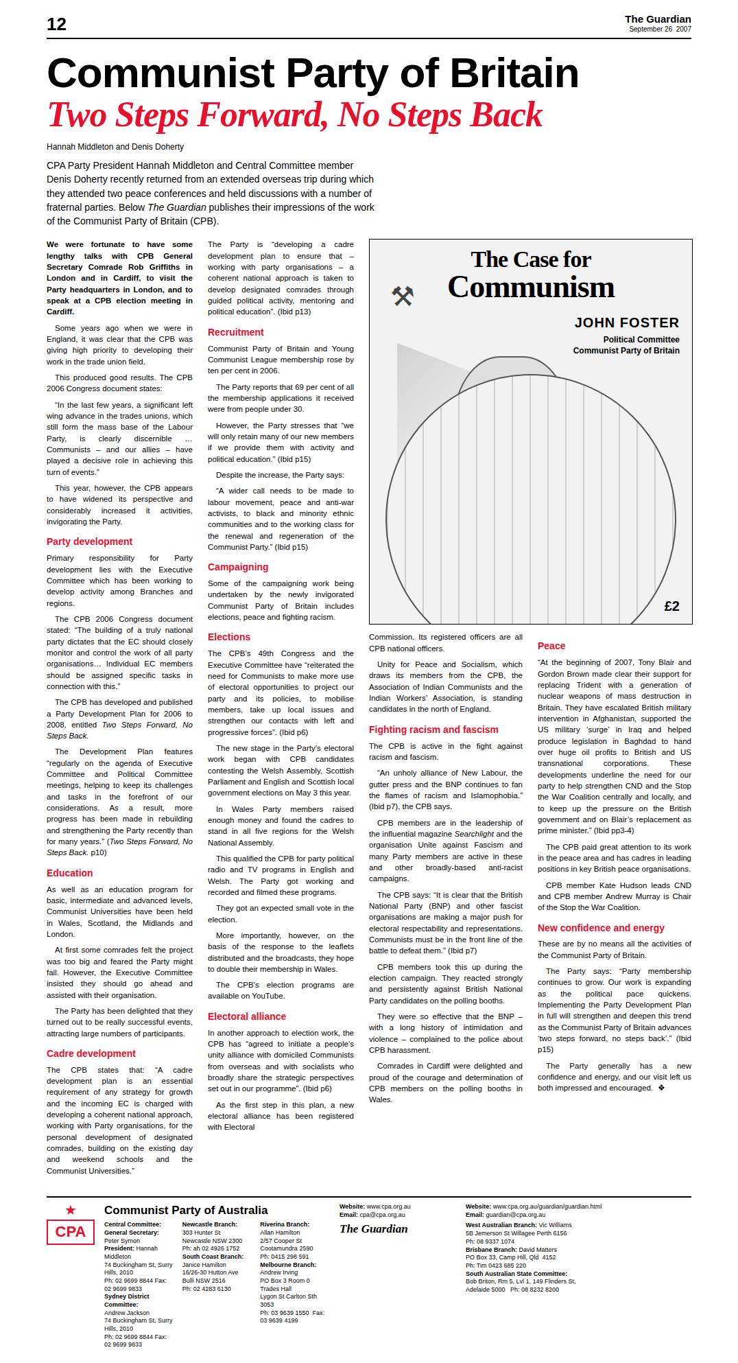12
The Guardian
September 26 2007
Communist Party of Britain
Two Steps Forward, No Steps Back
Hannah Middleton and Denis Doherty
CPA Party President Hannah Middleton and Central Committee member Denis Doherty recently returned from an extended overseas trip during which they attended two peace conferences and held discussions with a number of fraternal parties. Below The Guardian publishes their impressions of the work of the Communist Party of Britain (CPB).
We were fortunate to have some lengthy talks with CPB General Secretary Comrade Rob Griffiths in London and in Cardiff, to visit the Party headquarters in London, and to speak at a CPB election meeting in Cardiff.
Some years ago when we were in England, it was clear that the CPB was giving high priority to developing their work in the trade union field.
This produced good results. The CPB 2006 Congress document states:
“In the last few years, a significant left wing advance in the trades unions, which still form the mass base of the Labour Party, is clearly discernible … Communists – and our allies – have played a decisive role in achieving this turn of events.”
This year, however, the CPB appears to have widened its perspective and considerably increased it activities, invigorating the Party.
Party development
Primary responsibility for Party development lies with the Executive Committee which has been working to develop activity among Branches and regions.
The CPB 2006 Congress document stated: “The building of a truly national party dictates that the EC should closely monitor and control the work of all party organisations… Individual EC members should be assigned specific tasks in connection with this.”
The CPB has developed and published a Party Development Plan for 2006 to 2008, entitled Two Steps Forward, No Steps Back.
The Development Plan features “regularly on the agenda of Executive Committee and Political Committee meetings, helping to keep its challenges and tasks in the forefront of our considerations. As a result, more progress has been made in rebuilding and strengthening the Party recently than for many years.” (Two Steps Forward, No Steps Back. p10)
Education
As well as an education program for basic, intermediate and advanced levels, Communist Universities have been held in Wales, Scotland, the Midlands and London.
At first some comrades felt the project was too big and feared the Party might fail. However, the Executive Committee insisted they should go ahead and assisted with their organisation.
The Party has been delighted that they turned out to be really successful events, attracting large numbers of participants.
Cadre development
The CPB states that: “A cadre development plan is an essential requirement of any strategy for growth and the incoming EC is charged with developing a coherent national approach, working with Party organisations, for the personal development of designated comrades, building on the existing day and weekend schools and the Communist Universities.”
The Party is “developing a cadre development plan to ensure that – working with party organisations – a coherent national approach is taken to develop designated comrades through guided political activity, mentoring and political education”. (Ibid p13)
Recruitment
Communist Party of Britain and Young Communist League membership rose by ten per cent in 2006.
The Party reports that 69 per cent of all the membership applications it received were from people under 30.
However, the Party stresses that “we will only retain many of our new members if we provide them with activity and political education.” (Ibid p15)
Despite the increase, the Party says:
“A wider call needs to be made to labour movement, peace and anti-war activists, to black and minority ethnic communities and to the working class for the renewal and regeneration of the Communist Party.” (Ibid p15)
Campaigning
Some of the campaigning work being undertaken by the newly invigorated Communist Party of Britain includes elections, peace and fighting racism.
Elections
The CPB’s 49th Congress and the Executive Committee have “reiterated the need for Communists to make more use of electoral opportunities to project our party and its policies, to mobilise members, take up local issues and strengthen our contacts with left and progressive forces”. (Ibid p6)
The new stage in the Party’s electoral work began with CPB candidates contesting the Welsh Assembly, Scottish Parliament and English and Scottish local government elections on May 3 this year.
In Wales Party members raised enough money and found the cadres to stand in all five regions for the Welsh National Assembly.
This qualified the CPB for party political radio and TV programs in English and Welsh. The Party got working and recorded and filmed these programs.
They got an expected small vote in the election.
More importantly, however, on the basis of the response to the leaflets distributed and the broadcasts, they hope to double their membership in Wales.
The CPB’s election programs are available on YouTube.
Electoral alliance
In another approach to election work, the CPB has “agreed to initiate a people’s unity alliance with domiciled Communists from overseas and with socialists who broadly share the strategic perspectives set out in our programme”. (Ibid p6)
As the first step in this plan, a new electoral alliance has been registered with Electoral
⚒
The Case for
Communism
JOHN FOSTER
Political Committee
Communist Party of Britain
£2
Commission. Its registered officers are all CPB national officers.
Unity for Peace and Socialism, which draws its members from the CPB, the Association of Indian Communists and the Indian Workers’ Association, is standing candidates in the north of England.
Fighting racism and fascism
The CPB is active in the fight against racism and fascism.
“An unholy alliance of New Labour, the gutter press and the BNP continues to fan the flames of racism and Islamophobia.” (Ibid p7), the CPB says.
CPB members are in the leadership of the influential magazine Searchlight and the organisation Unite against Fascism and many Party members are active in these and other broadly-based anti-racist campaigns.
The CPB says: “It is clear that the British National Party (BNP) and other fascist organisations are making a major push for electoral respectability and representations. Communists must be in the front line of the battle to defeat them.” (Ibid p7)
CPB members took this up during the election campaign. They reacted strongly and persistently against British National Party candidates on the polling booths.
They were so effective that the BNP – with a long history of intimidation and violence – complained to the police about CPB harassment.
Comrades in Cardiff were delighted and proud of the courage and determination of CPB members on the polling booths in Wales.
Peace
“At the beginning of 2007, Tony Blair and Gordon Brown made clear their support for replacing Trident with a generation of nuclear weapons of mass destruction in Britain. They have escalated British military intervention in Afghanistan, supported the US military ‘surge’ in Iraq and helped produce legislation in Baghdad to hand over huge oil profits to British and US transnational corporations. These developments underline the need for our party to help strengthen CND and the Stop the War Coalition centrally and locally, and to keep up the pressure on the British government and on Blair’s replacement as prime minister.” (Ibid pp3-4)
The CPB paid great attention to its work in the peace area and has cadres in leading positions in key British peace organisations.
CPB member Kate Hudson leads CND and CPB member Andrew Murray is Chair of the Stop the War Coalition.
New confidence and energy
These are by no means all the activities of the Communist Party of Britain.
The Party says: “Party membership continues to grow. Our work is expanding as the political pace quickens. Implementing the Party Development Plan in full will strengthen and deepen this trend as the Communist Party of Britain advances ‘two steps forward, no steps back’.” (Ibid p15)
The Party generally has a new confidence and energy, and our visit left us both impressed and encouraged. ❖
★
CPA
Communist Party of Australia
Central Committee:
General Secretary: Peter Symon
President: Hannah Middleton
74 Buckingham St, Surry Hills, 2010
Ph: 02 9699 8844 Fax: 02 9699 9833
Sydney District Committee:
Andrew Jackson
74 Buckingham St, Surry Hills, 2010
Ph: 02 9699 8844 Fax: 02 9699 9833
Newcastle Branch:
303 Hunter St
Newcastle NSW 2300
Ph: ah 02 4926 1752
South Coast Branch:
Janice Hamilton
16/26-30 Hutton Ave
Bulli NSW 2516
Ph: 02 4283 6130
Riverina Branch:
Allan Hamilton
2/57 Cooper St Cootamundra 2590
Ph: 0415 298 591
Melbourne Branch:
Andrew Irving
PO Box 3 Room 0 Trades Hall
Lygon St Carlton Sth 3053
Ph: 03 9639 1550 Fax: 03 9639 4199
Website: www.cpa.org.au
Email: cpa@cpa.org.au
The Guardian
Website: www.cpa.org.au/guardian/guardian.html
Email: guardian@cpa.org.au
West Australian Branch: Vic Williams
5B Jemerson St Willagee Perth 6156
Ph: 08 9337 1074
Brisbane Branch: David Matters
PO Box 33, Camp Hill, Qld 4152
Ph: Tim 0423 685 220
South Australian State Committee:
Bob Briton, Rm 5, Lvl 1, 149 Flinders St,
Adelaide 5000 Ph: 08 8232 8200